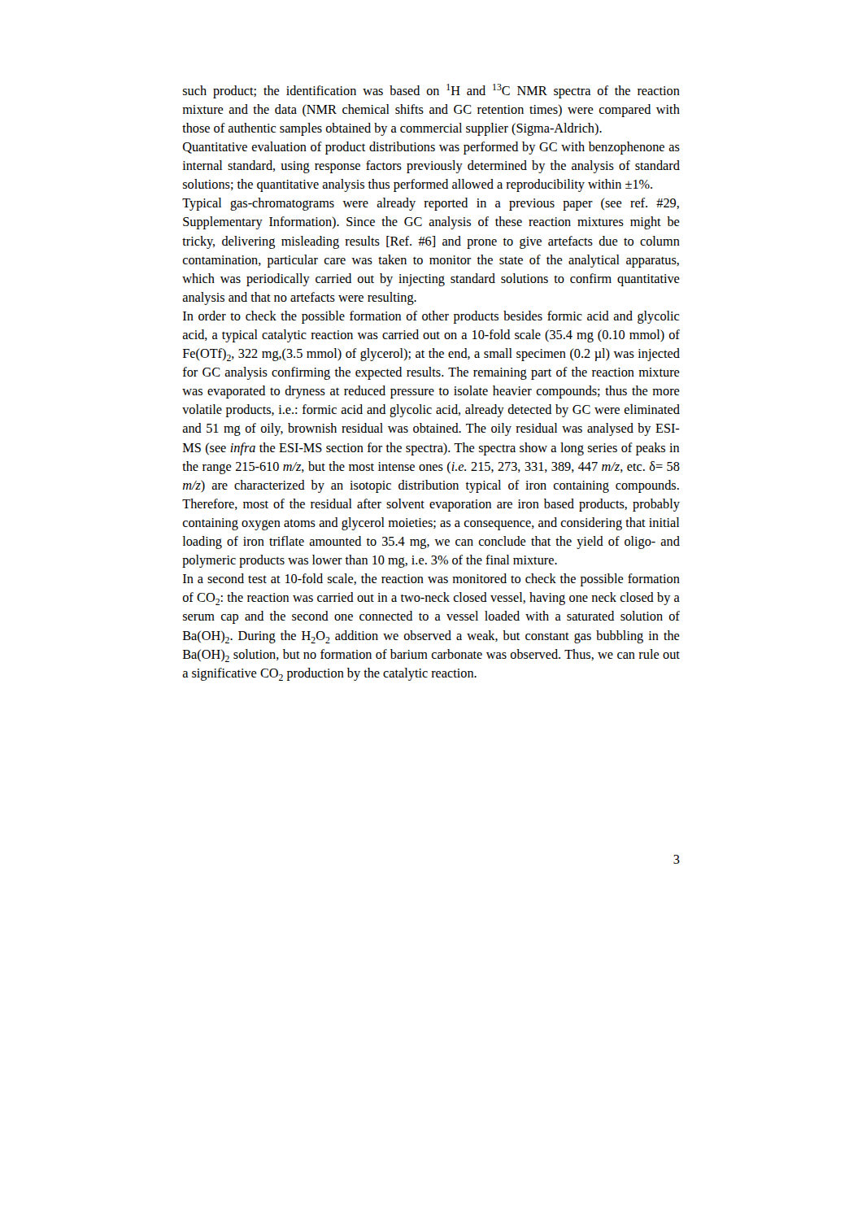such product; the identification was based on 1H and 13C NMR spectra of the reaction mixture and the data (NMR chemical shifts and GC retention times) were compared with those of authentic samples obtained by a commercial supplier (Sigma-Aldrich).
Quantitative evaluation of product distributions was performed by GC with benzophenone as internal standard, using response factors previously determined by the analysis of standard solutions; the quantitative analysis thus performed allowed a reproducibility within ±1%.
Typical gas-chromatograms were already reported in a previous paper (see ref. #29, Supplementary Information). Since the GC analysis of these reaction mixtures might be tricky, delivering misleading results [Ref. #6] and prone to give artefacts due to column contamination, particular care was taken to monitor the state of the analytical apparatus, which was periodically carried out by injecting standard solutions to confirm quantitative analysis and that no artefacts were resulting.
In order to check the possible formation of other products besides formic acid and glycolic acid, a typical catalytic reaction was carried out on a 10-fold scale (35.4 mg (0.10 mmol) of Fe(OTf)2, 322 mg,(3.5 mmol) of glycerol); at the end, a small specimen (0.2 µl) was injected for GC analysis confirming the expected results. The remaining part of the reaction mixture was evaporated to dryness at reduced pressure to isolate heavier compounds; thus the more volatile products, i.e.: formic acid and glycolic acid, already detected by GC were eliminated and 51 mg of oily, brownish residual was obtained. The oily residual was analysed by ESI-MS (see infra the ESI-MS section for the spectra). The spectra show a long series of peaks in the range 215-610 m/z, but the most intense ones (i.e. 215, 273, 331, 389, 447 m/z, etc. δ= 58 m/z) are characterized by an isotopic distribution typical of iron containing compounds. Therefore, most of the residual after solvent evaporation are iron based products, probably containing oxygen atoms and glycerol moieties; as a consequence, and considering that initial loading of iron triflate amounted to 35.4 mg, we can conclude that the yield of oligo- and polymeric products was lower than 10 mg, i.e. 3% of the final mixture.
In a second test at 10-fold scale, the reaction was monitored to check the possible formation of CO2: the reaction was carried out in a two-neck closed vessel, having one neck closed by a serum cap and the second one connected to a vessel loaded with a saturated solution of Ba(OH)2. During the H2O2 addition we observed a weak, but constant gas bubbling in the Ba(OH)2 solution, but no formation of barium carbonate was observed. Thus, we can rule out a significative CO2 production by the catalytic reaction.
3